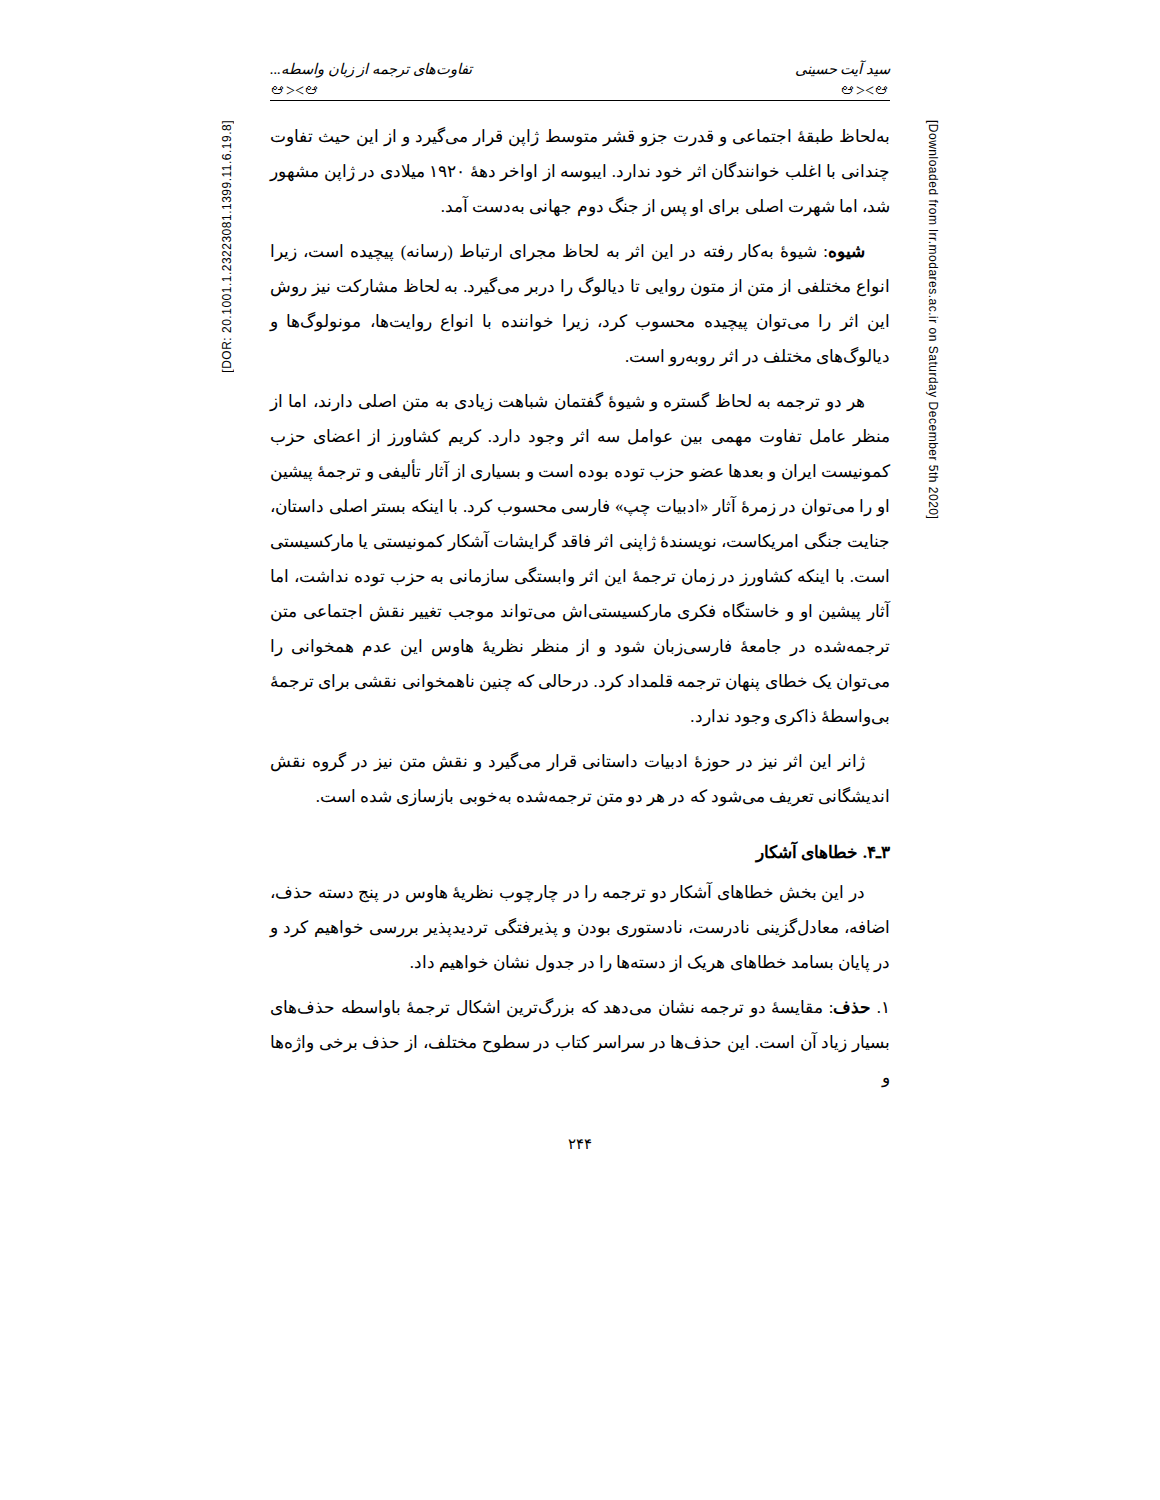[DOR: 20.1001.1.23223081.1399.11.6.19.8]
[Downloaded from lrr.modares.ac.ir on Saturday December 5th 2020]
سید آیت حسینی
تفاوت‌های ترجمه از زبان واسطه...
ఆ><ఆ
ఆ><ఆ
به‌لحاظ طبقۀ اجتماعی و قدرت جزو قشر متوسط ژاپن قرار می‌گیرد و از این حیث تفاوت چندانی با اغلب خوانندگان اثر خود ندارد. ایبوسه از اواخر دهۀ ۱۹۲۰ میلادی در ژاپن مشهور شد، اما شهرت اصلی برای او پس از جنگ دوم جهانی به‌دست آمد.
شیوه: شیوۀ به‌کار رفته در این اثر به لحاظ مجرای ارتباط (رسانه) پیچیده است، زیرا انواع مختلفی از متن از متون روایی تا دیالوگ را دربر می‌گیرد. به لحاظ مشارکت نیز روش این اثر را می‌توان پیچیده محسوب کرد، زیرا خواننده با انواع روایت‌ها، مونولوگ‌ها و دیالوگ‌های مختلف در اثر روبه‌رو است.
هر دو ترجمه به لحاظ گستره و شیوۀ گفتمان شباهت زیادی به متن اصلی دارند، اما از منظر عامل تفاوت مهمی بین عوامل سه اثر وجود دارد. کریم کشاورز از اعضای حزب کمونیست ایران و بعدها عضو حزب توده بوده است و بسیاری از آثار تألیفی و ترجمۀ پیشین او را می‌توان در زمرۀ آثار «ادبیات چپ» فارسی محسوب کرد. با اینکه بستر اصلی داستان، جنایت جنگی امریکاست، نویسندۀ ژاپنی اثر فاقد گرایشات آشکار کمونیستی یا مارکسیستی است. با اینکه کشاورز در زمان ترجمۀ این اثر وابستگی سازمانی به حزب توده نداشت، اما آثار پیشین او و خاستگاه فکری مارکسیستی‌اش می‌تواند موجب تغییر نقش اجتماعی متن ترجمه‌شده در جامعۀ فارسی‌زبان شود و از منظر نظریۀ هاوس این عدم همخوانی را می‌توان یک خطای پنهان ترجمه قلمداد کرد. درحالی که چنین ناهمخوانی نقشی برای ترجمۀ بی‌واسطۀ ذاکری وجود ندارد.
ژانر این اثر نیز در حوزۀ ادبیات داستانی قرار می‌گیرد و نقش متن نیز در گروه نقش اندیشگانی تعریف می‌شود که در هر دو متن ترجمه‌شده به‌خوبی بازسازی شده است.
۳ـ۴. خطاهای آشکار
در این بخش خطاهای آشکار دو ترجمه را در چارچوب نظریۀ هاوس در پنج دسته حذف، اضافه، معادل‌گزینی نادرست، نادستوری بودن و پذیرفتگی تردیدپذیر بررسی خواهیم کرد و در پایان بسامد خطاهای هریک از دسته‌ها را در جدول نشان خواهیم داد.
۱. حذف: مقایسۀ دو ترجمه نشان می‌دهد که بزرگ‌ترین اشکال ترجمۀ باواسطه حذف‌های بسیار زیاد آن است. این حذف‌ها در سراسر کتاب در سطوح مختلف، از حذف برخی واژه‌ها و
۲۴۴